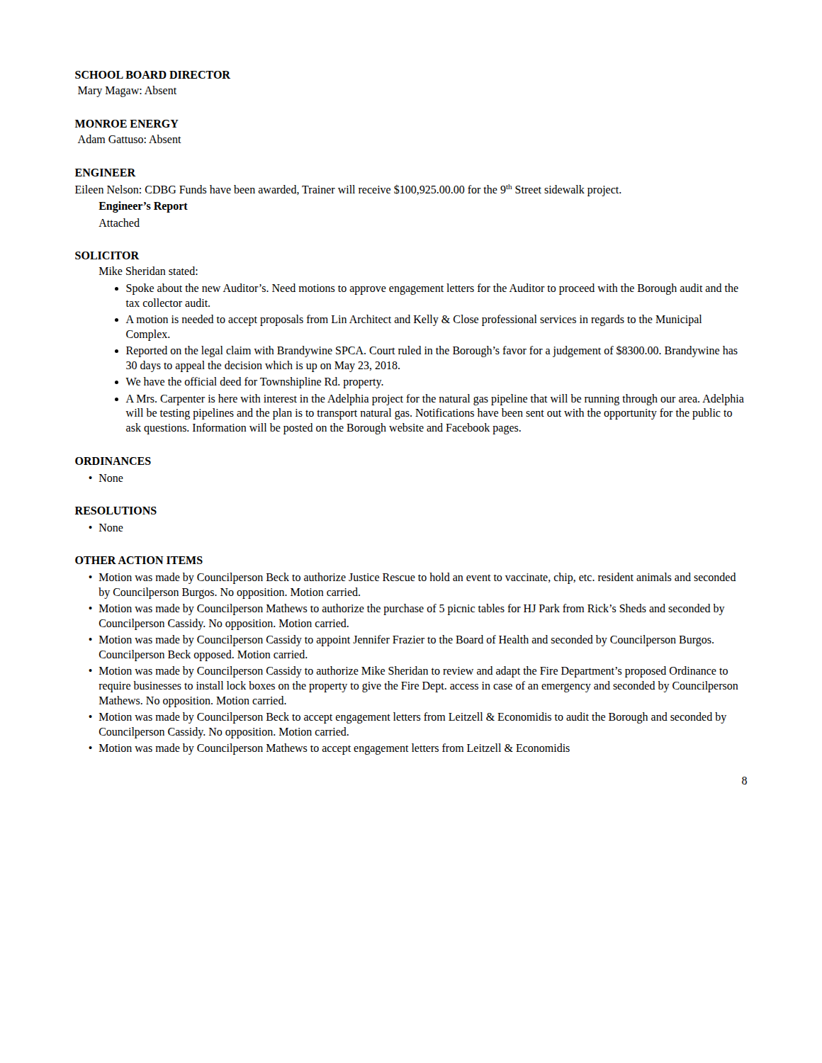School Board Director
Mary Magaw: Absent
Monroe Energy
Adam Gattuso: Absent
Engineer
Eileen Nelson: CDBG Funds have been awarded, Trainer will receive $100,925.00.00 for the 9th Street sidewalk project.
Engineer’s Report
Attached
Solicitor
Mike Sheridan stated:
Spoke about the new Auditor’s. Need motions to approve engagement letters for the Auditor to proceed with the Borough audit and the tax collector audit.
A motion is needed to accept proposals from Lin Architect and Kelly & Close professional services in regards to the Municipal Complex.
Reported on the legal claim with Brandywine SPCA. Court ruled in the Borough’s favor for a judgement of $8300.00. Brandywine has 30 days to appeal the decision which is up on May 23, 2018.
We have the official deed for Townshipline Rd. property.
A Mrs. Carpenter is here with interest in the Adelphia project for the natural gas pipeline that will be running through our area. Adelphia will be testing pipelines and the plan is to transport natural gas. Notifications have been sent out with the opportunity for the public to ask questions. Information will be posted on the Borough website and Facebook pages.
Ordinances
None
Resolutions
None
Other Action Items
Motion was made by Councilperson Beck to authorize Justice Rescue to hold an event to vaccinate, chip, etc. resident animals and seconded by Councilperson Burgos. No opposition. Motion carried.
Motion was made by Councilperson Mathews to authorize the purchase of 5 picnic tables for HJ Park from Rick’s Sheds and seconded by Councilperson Cassidy. No opposition. Motion carried.
Motion was made by Councilperson Cassidy to appoint Jennifer Frazier to the Board of Health and seconded by Councilperson Burgos. Councilperson Beck opposed. Motion carried.
Motion was made by Councilperson Cassidy to authorize Mike Sheridan to review and adapt the Fire Department’s proposed Ordinance to require businesses to install lock boxes on the property to give the Fire Dept. access in case of an emergency and seconded by Councilperson Mathews. No opposition. Motion carried.
Motion was made by Councilperson Beck to accept engagement letters from Leitzell & Economidis to audit the Borough and seconded by Councilperson Cassidy. No opposition. Motion carried.
Motion was made by Councilperson Mathews to accept engagement letters from Leitzell & Economidis
8